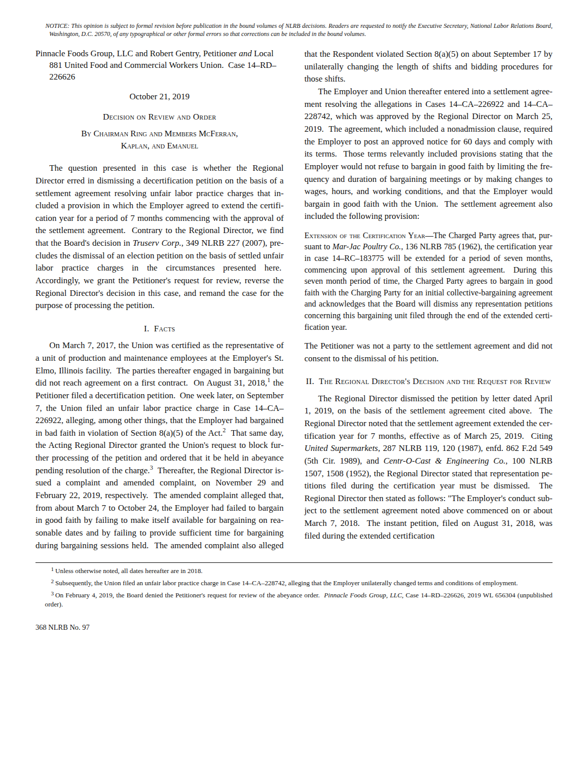NOTICE: This opinion is subject to formal revision before publication in the bound volumes of NLRB decisions. Readers are requested to notify the Executive Secretary, National Labor Relations Board, Washington, D.C. 20570, of any typographical or other formal errors so that corrections can be included in the bound volumes.
Pinnacle Foods Group, LLC and Robert Gentry, Petitioner and Local 881 United Food and Commercial Workers Union. Case 14–RD–226626
October 21, 2019
Decision on Review and Order
By Chairman Ring and Members McFerran,
Kaplan, and Emanuel
The question presented in this case is whether the Regional Director erred in dismissing a decertification petition on the basis of a settlement agreement resolving unfair labor practice charges that included a provision in which the Employer agreed to extend the certification year for a period of 7 months commencing with the approval of the settlement agreement. Contrary to the Regional Director, we find that the Board's decision in Truserv Corp., 349 NLRB 227 (2007), precludes the dismissal of an election petition on the basis of settled unfair labor practice charges in the circumstances presented here. Accordingly, we grant the Petitioner's request for review, reverse the Regional Director's decision in this case, and remand the case for the purpose of processing the petition.
I. Facts
On March 7, 2017, the Union was certified as the representative of a unit of production and maintenance employees at the Employer's St. Elmo, Illinois facility. The parties thereafter engaged in bargaining but did not reach agreement on a first contract. On August 31, 2018,1 the Petitioner filed a decertification petition. One week later, on September 7, the Union filed an unfair labor practice charge in Case 14–CA–226922, alleging, among other things, that the Employer had bargained in bad faith in violation of Section 8(a)(5) of the Act.2 That same day, the Acting Regional Director granted the Union's request to block further processing of the petition and ordered that it be held in abeyance pending resolution of the charge.3 Thereafter, the Regional Director issued a complaint and amended complaint, on November 29 and February 22, 2019, respectively. The amended complaint alleged that, from about March 7 to October 24, the Employer had failed to bargain in good faith by failing to make itself available for bargaining on reasonable dates and by failing to provide sufficient time for bargaining during bargaining sessions held. The amended complaint also alleged that the Respondent violated Section 8(a)(5) on about September 17 by unilaterally changing the length of shifts and bidding procedures for those shifts.
The Employer and Union thereafter entered into a settlement agreement resolving the allegations in Cases 14–CA–226922 and 14–CA–228742, which was approved by the Regional Director on March 25, 2019. The agreement, which included a nonadmission clause, required the Employer to post an approved notice for 60 days and comply with its terms. Those terms relevantly included provisions stating that the Employer would not refuse to bargain in good faith by limiting the frequency and duration of bargaining meetings or by making changes to wages, hours, and working conditions, and that the Employer would bargain in good faith with the Union. The settlement agreement also included the following provision:
Extension of the Certification Year—The Charged Party agrees that, pursuant to Mar-Jac Poultry Co., 136 NLRB 785 (1962), the certification year in case 14–RC–183775 will be extended for a period of seven months, commencing upon approval of this settlement agreement. During this seven month period of time, the Charged Party agrees to bargain in good faith with the Charging Party for an initial collective-bargaining agreement and acknowledges that the Board will dismiss any representation petitions concerning this bargaining unit filed through the end of the extended certification year.
The Petitioner was not a party to the settlement agreement and did not consent to the dismissal of his petition.
II. The Regional Director's Decision and the Request for Review
The Regional Director dismissed the petition by letter dated April 1, 2019, on the basis of the settlement agreement cited above. The Regional Director noted that the settlement agreement extended the certification year for 7 months, effective as of March 25, 2019. Citing United Supermarkets, 287 NLRB 119, 120 (1987), enfd. 862 F.2d 549 (5th Cir. 1989), and Centr-O-Cast & Engineering Co., 100 NLRB 1507, 1508 (1952), the Regional Director stated that representation petitions filed during the certification year must be dismissed. The Regional Director then stated as follows: "The Employer's conduct subject to the settlement agreement noted above commenced on or about March 7, 2018. The instant petition, filed on August 31, 2018, was filed during the extended certification
1 Unless otherwise noted, all dates hereafter are in 2018.
2 Subsequently, the Union filed an unfair labor practice charge in Case 14–CA–228742, alleging that the Employer unilaterally changed terms and conditions of employment.
3 On February 4, 2019, the Board denied the Petitioner's request for review of the abeyance order. Pinnacle Foods Group, LLC, Case 14–RD–226626, 2019 WL 656304 (unpublished order).
368 NLRB No. 97